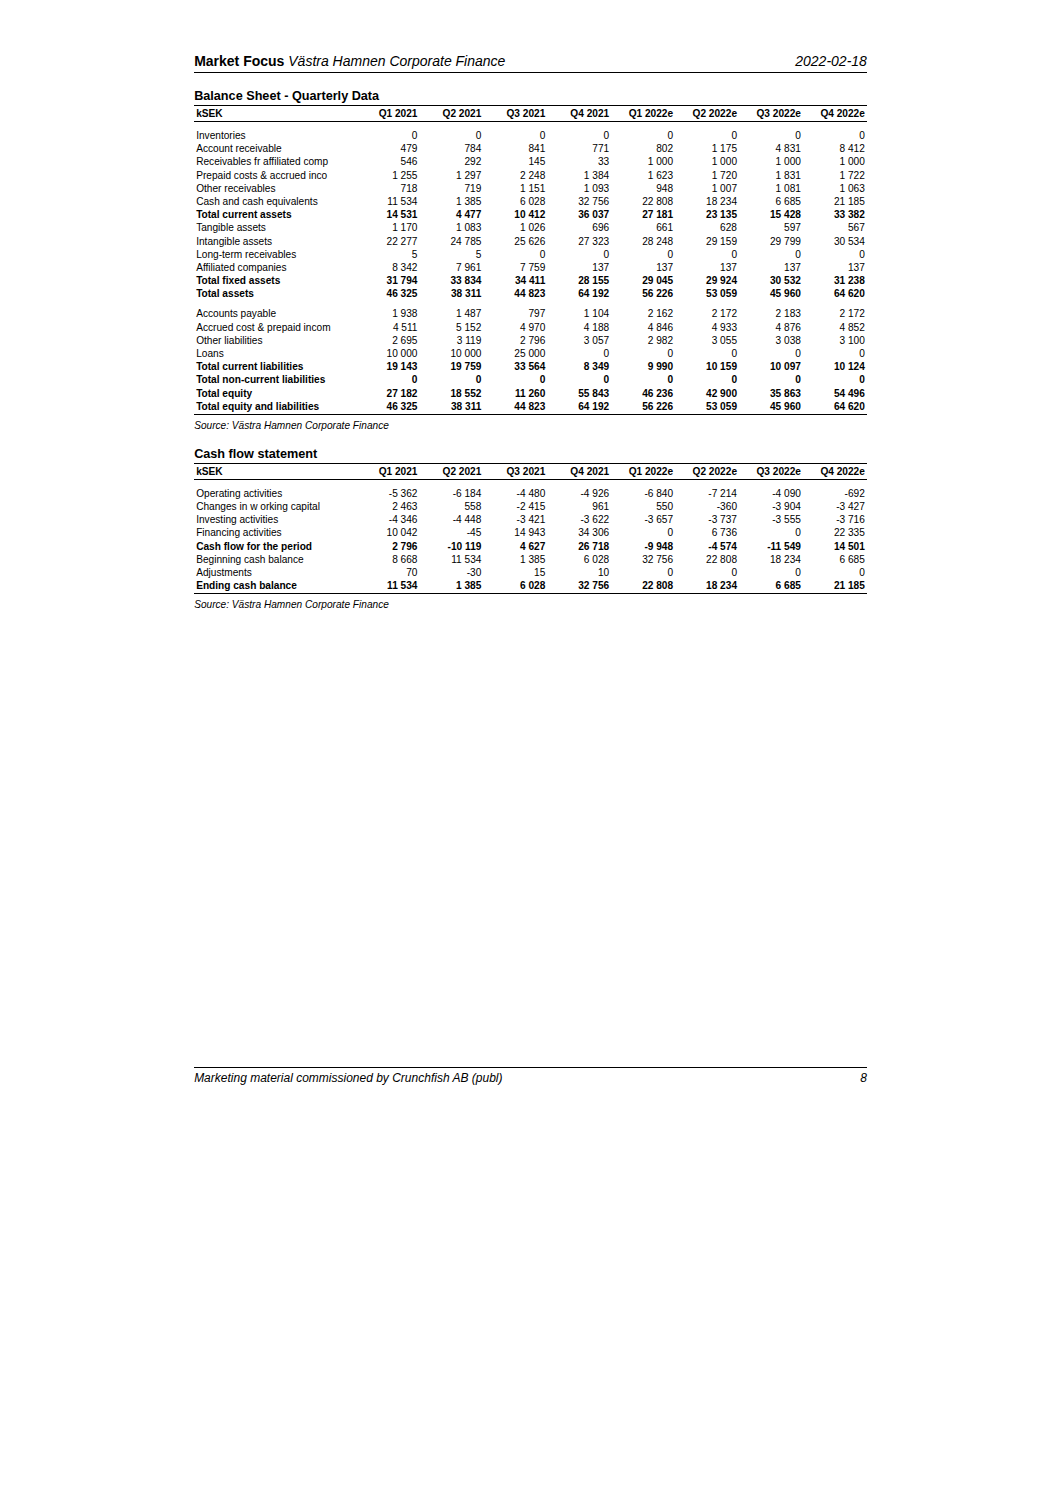Market Focus Västra Hamnen Corporate Finance
2022-02-18
Balance Sheet - Quarterly Data
| kSEK | Q1 2021 | Q2 2021 | Q3 2021 | Q4 2021 | Q1 2022e | Q2 2022e | Q3 2022e | Q4 2022e |
| --- | --- | --- | --- | --- | --- | --- | --- | --- |
| Inventories | 0 | 0 | 0 | 0 | 0 | 0 | 0 | 0 |
| Account receivable | 479 | 784 | 841 | 771 | 802 | 1 175 | 4 831 | 8 412 |
| Receivables fr affiliated comp | 546 | 292 | 145 | 33 | 1 000 | 1 000 | 1 000 | 1 000 |
| Prepaid costs & accrued inco | 1 255 | 1 297 | 2 248 | 1 384 | 1 623 | 1 720 | 1 831 | 1 722 |
| Other receivables | 718 | 719 | 1 151 | 1 093 | 948 | 1 007 | 1 081 | 1 063 |
| Cash and cash equivalents | 11 534 | 1 385 | 6 028 | 32 756 | 22 808 | 18 234 | 6 685 | 21 185 |
| Total current assets | 14 531 | 4 477 | 10 412 | 36 037 | 27 181 | 23 135 | 15 428 | 33 382 |
| Tangible assets | 1 170 | 1 083 | 1 026 | 696 | 661 | 628 | 597 | 567 |
| Intangible assets | 22 277 | 24 785 | 25 626 | 27 323 | 28 248 | 29 159 | 29 799 | 30 534 |
| Long-term receivables | 5 | 5 | 0 | 0 | 0 | 0 | 0 | 0 |
| Affiliated companies | 8 342 | 7 961 | 7 759 | 137 | 137 | 137 | 137 | 137 |
| Total fixed assets | 31 794 | 33 834 | 34 411 | 28 155 | 29 045 | 29 924 | 30 532 | 31 238 |
| Total assets | 46 325 | 38 311 | 44 823 | 64 192 | 56 226 | 53 059 | 45 960 | 64 620 |
| Accounts payable | 1 938 | 1 487 | 797 | 1 104 | 2 162 | 2 172 | 2 183 | 2 172 |
| Accrued cost & prepaid incom | 4 511 | 5 152 | 4 970 | 4 188 | 4 846 | 4 933 | 4 876 | 4 852 |
| Other liabilities | 2 695 | 3 119 | 2 796 | 3 057 | 2 982 | 3 055 | 3 038 | 3 100 |
| Loans | 10 000 | 10 000 | 25 000 | 0 | 0 | 0 | 0 | 0 |
| Total current liabilities | 19 143 | 19 759 | 33 564 | 8 349 | 9 990 | 10 159 | 10 097 | 10 124 |
| Total non-current liabilities | 0 | 0 | 0 | 0 | 0 | 0 | 0 | 0 |
| Total equity | 27 182 | 18 552 | 11 260 | 55 843 | 46 236 | 42 900 | 35 863 | 54 496 |
| Total equity and liabilities | 46 325 | 38 311 | 44 823 | 64 192 | 56 226 | 53 059 | 45 960 | 64 620 |
Source: Västra Hamnen Corporate Finance
Cash flow statement
| kSEK | Q1 2021 | Q2 2021 | Q3 2021 | Q4 2021 | Q1 2022e | Q2 2022e | Q3 2022e | Q4 2022e |
| --- | --- | --- | --- | --- | --- | --- | --- | --- |
| Operating activities | -5 362 | -6 184 | -4 480 | -4 926 | -6 840 | -7 214 | -4 090 | -692 |
| Changes in w orking capital | 2 463 | 558 | -2 415 | 961 | 550 | -360 | -3 904 | -3 427 |
| Investing activities | -4 346 | -4 448 | -3 421 | -3 622 | -3 657 | -3 737 | -3 555 | -3 716 |
| Financing activities | 10 042 | -45 | 14 943 | 34 306 | 0 | 6 736 | 0 | 22 335 |
| Cash flow for the period | 2 796 | -10 119 | 4 627 | 26 718 | -9 948 | -4 574 | -11 549 | 14 501 |
| Beginning cash balance | 8 668 | 11 534 | 1 385 | 6 028 | 32 756 | 22 808 | 18 234 | 6 685 |
| Adjustments | 70 | -30 | 15 | 10 | 0 | 0 | 0 | 0 |
| Ending cash balance | 11 534 | 1 385 | 6 028 | 32 756 | 22 808 | 18 234 | 6 685 | 21 185 |
Source: Västra Hamnen Corporate Finance
Marketing material commissioned by Crunchfish AB (publ)
8